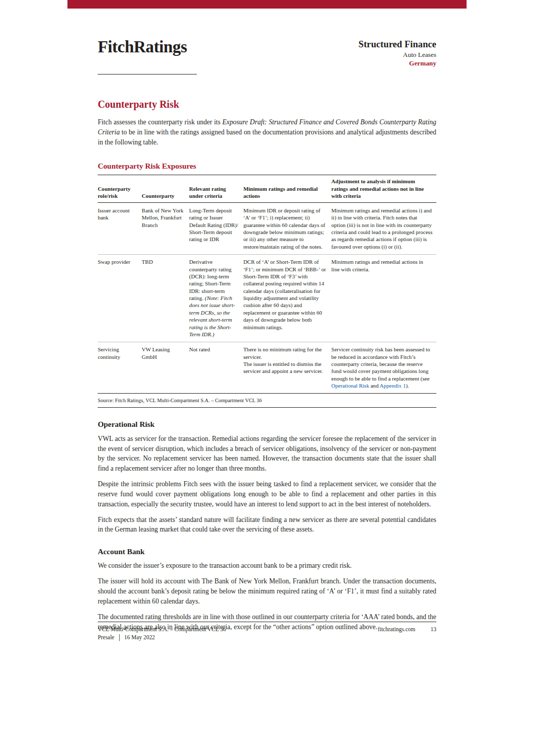FitchRatings
Structured Finance
Auto Leases
Germany
Counterparty Risk
Fitch assesses the counterparty risk under its Exposure Draft: Structured Finance and Covered Bonds Counterparty Rating Criteria to be in line with the ratings assigned based on the documentation provisions and analytical adjustments described in the following table.
Counterparty Risk Exposures
| Counterparty role/risk | Counterparty | Relevant rating under criteria | Minimum ratings and remedial actions | Adjustment to analysis if minimum ratings and remedial actions not in line with criteria |
| --- | --- | --- | --- | --- |
| Issuer account bank | Bank of New York Mellon, Frankfurt Branch | Long-Term deposit rating or Issuer Default Rating (IDR)/ Short-Term deposit rating or IDR | Minimum IDR or deposit rating of ‘A’ or ‘F1’; i) replacement; ii) guarantee within 60 calendar days of downgrade below minimum ratings; or iii) any other measure to restore/maintain rating of the notes. | Minimum ratings and remedial actions i) and ii) in line with criteria. Fitch notes that option (iii) is not in line with its counterparty criteria and could lead to a prolonged process as regards remedial actions if option (iii) is favoured over options (i) or (ii). |
| Swap provider | TBD | Derivative counterparty rating (DCR): long-term rating; Short-Term IDR: short-term rating. (Note: Fitch does not issue short-term DCRs, so the relevant short-term rating is the Short-Term IDR.) | DCR of ‘A’ or Short-Term IDR of ‘F1’; or minimum DCR of ‘BBB-’ or Short-Term IDR of ‘F3’ with collateral posting required within 14 calendar days (collateralisation for liquidity adjustment and volatility cushion after 60 days) and replacement or guarantee within 60 days of downgrade below both minimum ratings. | Minimum ratings and remedial actions in line with criteria. |
| Servicing continuity | VW Leasing GmbH | Not rated | There is no minimum rating for the servicer. The issuer is entitled to dismiss the servicer and appoint a new servicer. | Servicer continuity risk has been assessed to be reduced in accordance with Fitch’s counterparty criteria, because the reserve fund would cover payment obligations long enough to be able to find a replacement (see Operational Risk and Appendix 1 ). |
Source: Fitch Ratings, VCL Multi-Compartment S.A. – Compartment VCL 36
Operational Risk
VWL acts as servicer for the transaction. Remedial actions regarding the servicer foresee the replacement of the servicer in the event of servicer disruption, which includes a breach of servicer obligations, insolvency of the servicer or non-payment by the servicer. No replacement servicer has been named. However, the transaction documents state that the issuer shall find a replacement servicer after no longer than three months.
Despite the intrinsic problems Fitch sees with the issuer being tasked to find a replacement servicer, we consider that the reserve fund would cover payment obligations long enough to be able to find a replacement and other parties in this transaction, especially the security trustee, would have an interest to lend support to act in the best interest of noteholders.
Fitch expects that the assets’ standard nature will facilitate finding a new servicer as there are several potential candidates in the German leasing market that could take over the servicing of these assets.
Account Bank
We consider the issuer’s exposure to the transaction account bank to be a primary credit risk.
The issuer will hold its account with The Bank of New York Mellon, Frankfurt branch. Under the transaction documents, should the account bank’s deposit rating be below the minimum required rating of ‘A’ or ‘F1’, it must find a suitably rated replacement within 60 calendar days.
The documented rating thresholds are in line with those outlined in our counterparty criteria for ‘AAA’ rated bonds, and the remedial actions are also in line with our criteria, except for the “other actions” option outlined above.
VCL Multi-Compartment S.A. – Compartment VCL 36
Presale │ 16 May 2022
fitchratings.com13